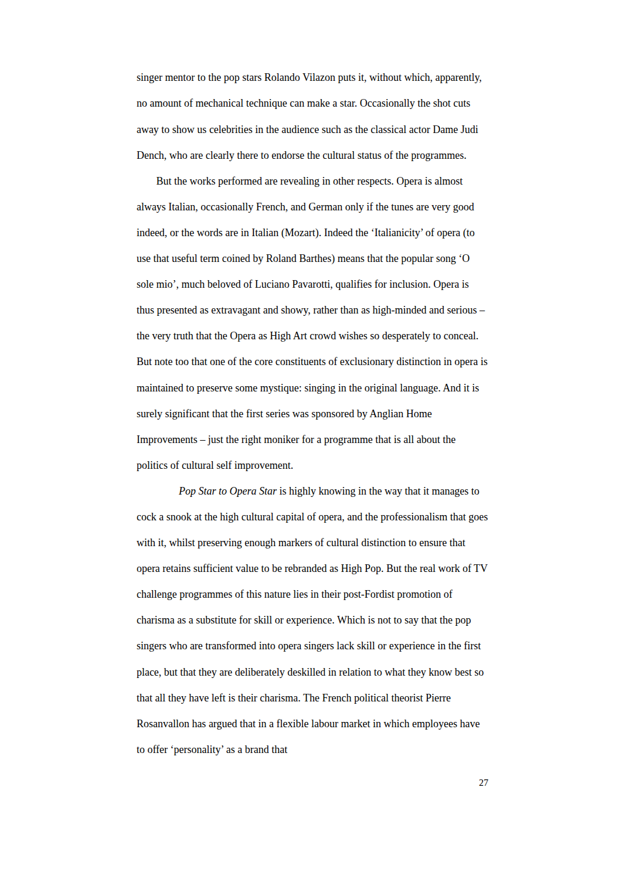singer mentor to the pop stars Rolando Vilazon puts it, without which, apparently, no amount of mechanical technique can make a star. Occasionally the shot cuts away to show us celebrities in the audience such as the classical actor Dame Judi Dench, who are clearly there to endorse the cultural status of the programmes.
But the works performed are revealing in other respects. Opera is almost always Italian, occasionally French, and German only if the tunes are very good indeed, or the words are in Italian (Mozart). Indeed the ‘Italianicity’ of opera (to use that useful term coined by Roland Barthes) means that the popular song ‘O sole mio’, much beloved of Luciano Pavarotti, qualifies for inclusion. Opera is thus presented as extravagant and showy, rather than as high-minded and serious – the very truth that the Opera as High Art crowd wishes so desperately to conceal. But note too that one of the core constituents of exclusionary distinction in opera is maintained to preserve some mystique: singing in the original language. And it is surely significant that the first series was sponsored by Anglian Home Improvements – just the right moniker for a programme that is all about the politics of cultural self improvement.
Pop Star to Opera Star is highly knowing in the way that it manages to cock a snook at the high cultural capital of opera, and the professionalism that goes with it, whilst preserving enough markers of cultural distinction to ensure that opera retains sufficient value to be rebranded as High Pop. But the real work of TV challenge programmes of this nature lies in their post-Fordist promotion of charisma as a substitute for skill or experience. Which is not to say that the pop singers who are transformed into opera singers lack skill or experience in the first place, but that they are deliberately deskilled in relation to what they know best so that all they have left is their charisma. The French political theorist Pierre Rosanvallon has argued that in a flexible labour market in which employees have to offer ‘personality’ as a brand that
27